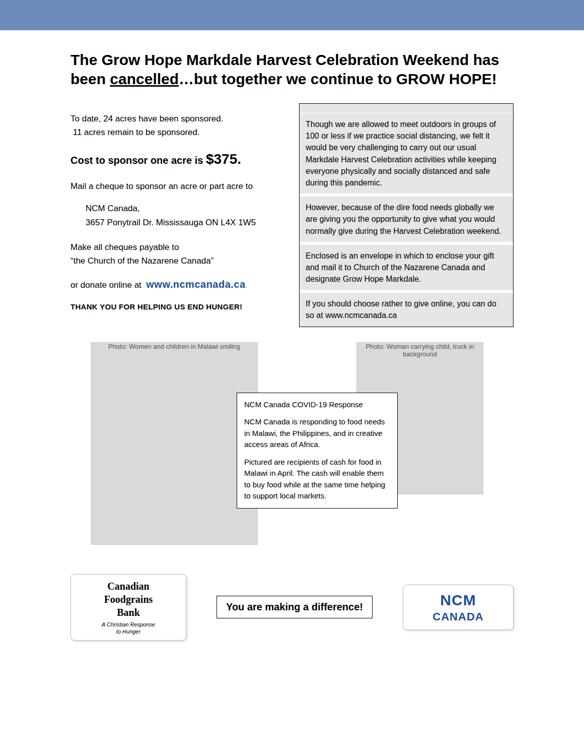The Grow Hope Markdale Harvest Celebration Weekend has been cancelled…but together we continue to GROW HOPE!
To date, 24 acres have been sponsored.
11 acres remain to be sponsored.
Cost to sponsor one acre is $375.
Mail a cheque to sponsor an acre or part acre to
NCM Canada,
3657 Ponytrail Dr. Mississauga ON L4X 1W5
Make all cheques payable to
“the Church of the Nazarene Canada”
or donate online at www.ncmcanada.ca
THANK YOU FOR HELPING US END HUNGER!
Though we are allowed to meet outdoors in groups of 100 or less if we practice social distancing, we felt it would be very challenging to carry out our usual Markdale Harvest Celebration activities while keeping everyone physically and socially distanced and safe during this pandemic.
However, because of the dire food needs globally we are giving you the opportunity to give what you would normally give during the Harvest Celebration weekend.
Enclosed is an envelope in which to enclose your gift and mail it to Church of the Nazarene Canada and designate Grow Hope Markdale.
If you should choose rather to give online, you can do so at www.ncmcanada.ca
Photo: Women and children in Malawi smiling
Photo: Woman carrying child, truck in background
NCM Canada COVID-19 Response
NCM Canada is responding to food needs in Malawi, the Philippines, and in creative access areas of Africa.
Pictured are recipients of cash for food in Malawi in April. The cash will enable them to buy food while at the same time helping to support local markets.
Canadian
Foodgrains
Bank
A Christian Response
to Hunger
You are making a difference!
NCM
CANADA